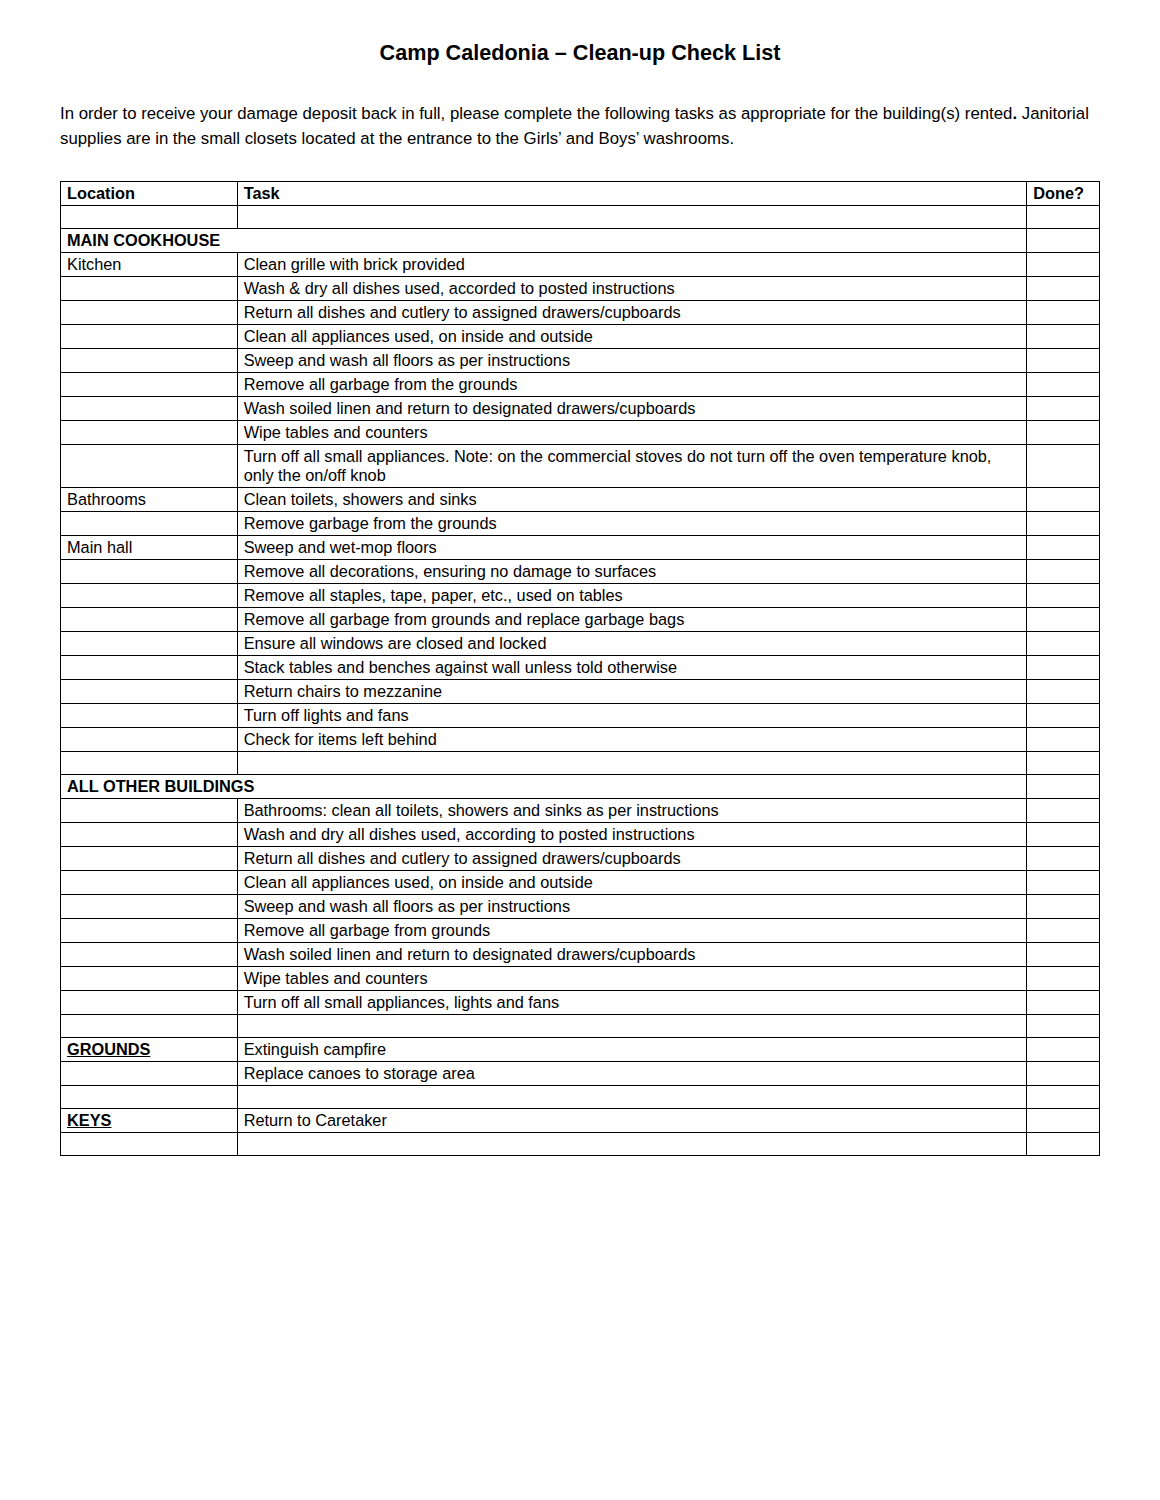Camp Caledonia – Clean-up Check List
In order to receive your damage deposit back in full, please complete the following tasks as appropriate for the building(s) rented. Janitorial supplies are in the small closets located at the entrance to the Girls’ and Boys’ washrooms.
| Location | Task | Done? |
| --- | --- | --- |
| MAIN COOKHOUSE | |
| Kitchen | Clean grille with brick provided | |
| | Wash & dry all dishes used, accorded to posted instructions | |
| | Return all dishes and cutlery to assigned drawers/cupboards | |
| | Clean all appliances used, on inside and outside | |
| | Sweep and wash all floors as per instructions | |
| | Remove all garbage from the grounds | |
| | Wash soiled linen and return to designated drawers/cupboards | |
| | Wipe tables and counters | |
| | Turn off all small appliances. Note: on the commercial stoves do not turn off the oven temperature knob, only the on/off knob | |
| Bathrooms | Clean toilets, showers and sinks | |
| | Remove garbage from the grounds | |
| Main hall | Sweep and wet-mop floors | |
| | Remove all decorations, ensuring no damage to surfaces | |
| | Remove all staples, tape, paper, etc., used on tables | |
| | Remove all garbage from grounds and replace garbage bags | |
| | Ensure all windows are closed and locked | |
| | Stack tables and benches against wall unless told otherwise | |
| | Return chairs to mezzanine | |
| | Turn off lights and fans | |
| | Check for items left behind | |
| ALL OTHER BUILDINGS | |
| | Bathrooms: clean all toilets, showers and sinks as per instructions | |
| | Wash and dry all dishes used, according to posted instructions | |
| | Return all dishes and cutlery to assigned drawers/cupboards | |
| | Clean all appliances used, on inside and outside | |
| | Sweep and wash all floors as per instructions | |
| | Remove all garbage from grounds | |
| | Wash soiled linen and return to designated drawers/cupboards | |
| | Wipe tables and counters | |
| | Turn off all small appliances, lights and fans | |
| GROUNDS | Extinguish campfire | |
| | Replace canoes to storage area | |
| KEYS | Return to Caretaker | |